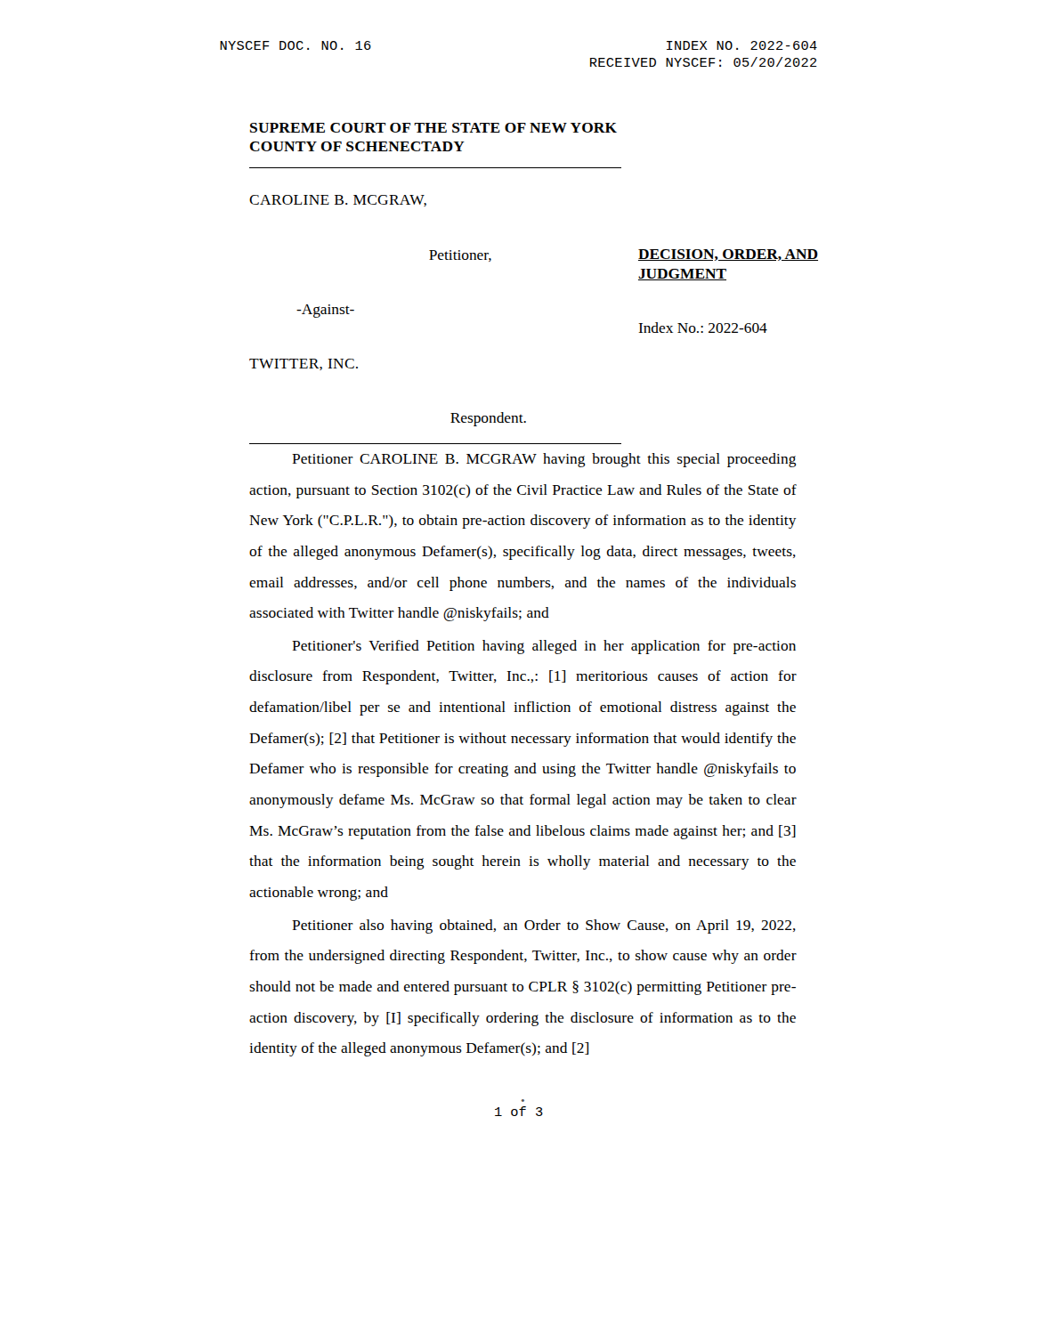NYSCEF DOC. NO. 16
INDEX NO. 2022-604 RECEIVED NYSCEF: 05/20/2022
SUPREME COURT OF THE STATE OF NEW YORK
COUNTY OF SCHENECTADY
CAROLINE B. MCGRAW,
Petitioner,
-Against-
TWITTER, INC.
Respondent.
DECISION, ORDER, AND JUDGMENT
Index No.: 2022-604
Petitioner CAROLINE B. MCGRAW having brought this special proceeding action, pursuant to Section 3102(c) of the Civil Practice Law and Rules of the State of New York ("C.P.L.R."), to obtain pre-action discovery of information as to the identity of the alleged anonymous Defamer(s), specifically log data, direct messages, tweets, email addresses, and/or cell phone numbers, and the names of the individuals associated with Twitter handle @niskyfails; and
Petitioner's Verified Petition having alleged in her application for pre-action disclosure from Respondent, Twitter, Inc.,: [1] meritorious causes of action for defamation/libel per se and intentional infliction of emotional distress against the Defamer(s); [2] that Petitioner is without necessary information that would identify the Defamer who is responsible for creating and using the Twitter handle @niskyfails to anonymously defame Ms. McGraw so that formal legal action may be taken to clear Ms. McGraw’s reputation from the false and libelous claims made against her; and [3] that the information being sought herein is wholly material and necessary to the actionable wrong; and
Petitioner also having obtained, an Order to Show Cause, on April 19, 2022, from the undersigned directing Respondent, Twitter, Inc., to show cause why an order should not be made and entered pursuant to CPLR § 3102(c) permitting Petitioner pre-action discovery, by [I] specifically ordering the disclosure of information as to the identity of the alleged anonymous Defamer(s); and [2]
•
1 of 3